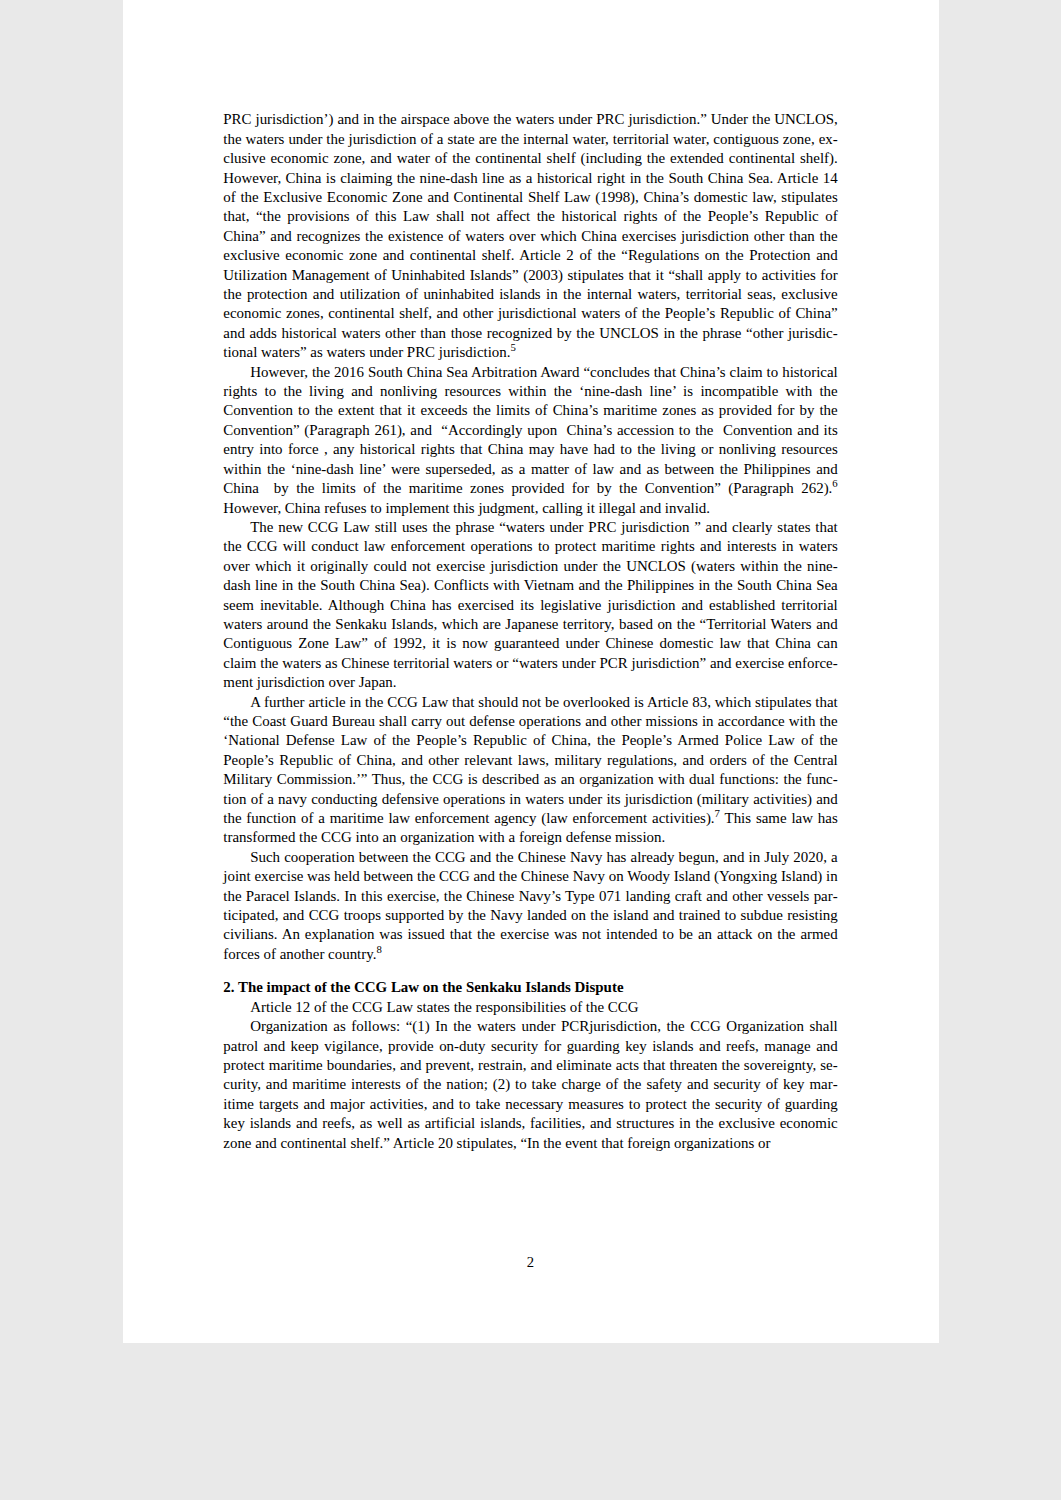PRC jurisdiction’) and in the airspace above the waters under PRC jurisdiction.” Under the UNCLOS, the waters under the jurisdiction of a state are the internal water, territorial water, contiguous zone, exclusive economic zone, and water of the continental shelf (including the extended continental shelf). However, China is claiming the nine-dash line as a historical right in the South China Sea. Article 14 of the Exclusive Economic Zone and Continental Shelf Law (1998), China’s domestic law, stipulates that, “the provisions of this Law shall not affect the historical rights of the People’s Republic of China” and recognizes the existence of waters over which China exercises jurisdiction other than the exclusive economic zone and continental shelf. Article 2 of the “Regulations on the Protection and Utilization Management of Uninhabited Islands” (2003) stipulates that it “shall apply to activities for the protection and utilization of uninhabited islands in the internal waters, territorial seas, exclusive economic zones, continental shelf, and other jurisdictional waters of the People’s Republic of China” and adds historical waters other than those recognized by the UNCLOS in the phrase “other jurisdictional waters” as waters under PRC jurisdiction.5
However, the 2016 South China Sea Arbitration Award “concludes that China’s claim to historical rights to the living and nonliving resources within the ‘nine-dash line’ is incompatible with the Convention to the extent that it exceeds the limits of China’s maritime zones as provided for by the Convention” (Paragraph 261), and “Accordingly upon China’s accession to the Convention and its entry into force , any historical rights that China may have had to the living or nonliving resources within the ‘nine-dash line’ were superseded, as a matter of law and as between the Philippines and China by the limits of the maritime zones provided for by the Convention” (Paragraph 262).6 However, China refuses to implement this judgment, calling it illegal and invalid.
The new CCG Law still uses the phrase “waters under PRC jurisdiction ” and clearly states that the CCG will conduct law enforcement operations to protect maritime rights and interests in waters over which it originally could not exercise jurisdiction under the UNCLOS (waters within the nine-dash line in the South China Sea). Conflicts with Vietnam and the Philippines in the South China Sea seem inevitable. Although China has exercised its legislative jurisdiction and established territorial waters around the Senkaku Islands, which are Japanese territory, based on the “Territorial Waters and Contiguous Zone Law” of 1992, it is now guaranteed under Chinese domestic law that China can claim the waters as Chinese territorial waters or “waters under PCR jurisdiction” and exercise enforcement jurisdiction over Japan.
A further article in the CCG Law that should not be overlooked is Article 83, which stipulates that “the Coast Guard Bureau shall carry out defense operations and other missions in accordance with the ‘National Defense Law of the People’s Republic of China, the People’s Armed Police Law of the People’s Republic of China, and other relevant laws, military regulations, and orders of the Central Military Commission.’” Thus, the CCG is described as an organization with dual functions: the function of a navy conducting defensive operations in waters under its jurisdiction (military activities) and the function of a maritime law enforcement agency (law enforcement activities).7 This same law has transformed the CCG into an organization with a foreign defense mission.
Such cooperation between the CCG and the Chinese Navy has already begun, and in July 2020, a joint exercise was held between the CCG and the Chinese Navy on Woody Island (Yongxing Island) in the Paracel Islands. In this exercise, the Chinese Navy’s Type 071 landing craft and other vessels participated, and CCG troops supported by the Navy landed on the island and trained to subdue resisting civilians. An explanation was issued that the exercise was not intended to be an attack on the armed forces of another country.8
2. The impact of the CCG Law on the Senkaku Islands Dispute
Article 12 of the CCG Law states the responsibilities of the CCG
Organization as follows: “(1) In the waters under PCRjurisdiction, the CCG Organization shall patrol and keep vigilance, provide on-duty security for guarding key islands and reefs, manage and protect maritime boundaries, and prevent, restrain, and eliminate acts that threaten the sovereignty, security, and maritime interests of the nation; (2) to take charge of the safety and security of key maritime targets and major activities, and to take necessary measures to protect the security of guarding key islands and reefs, as well as artificial islands, facilities, and structures in the exclusive economic zone and continental shelf.” Article 20 stipulates, “In the event that foreign organizations or
2